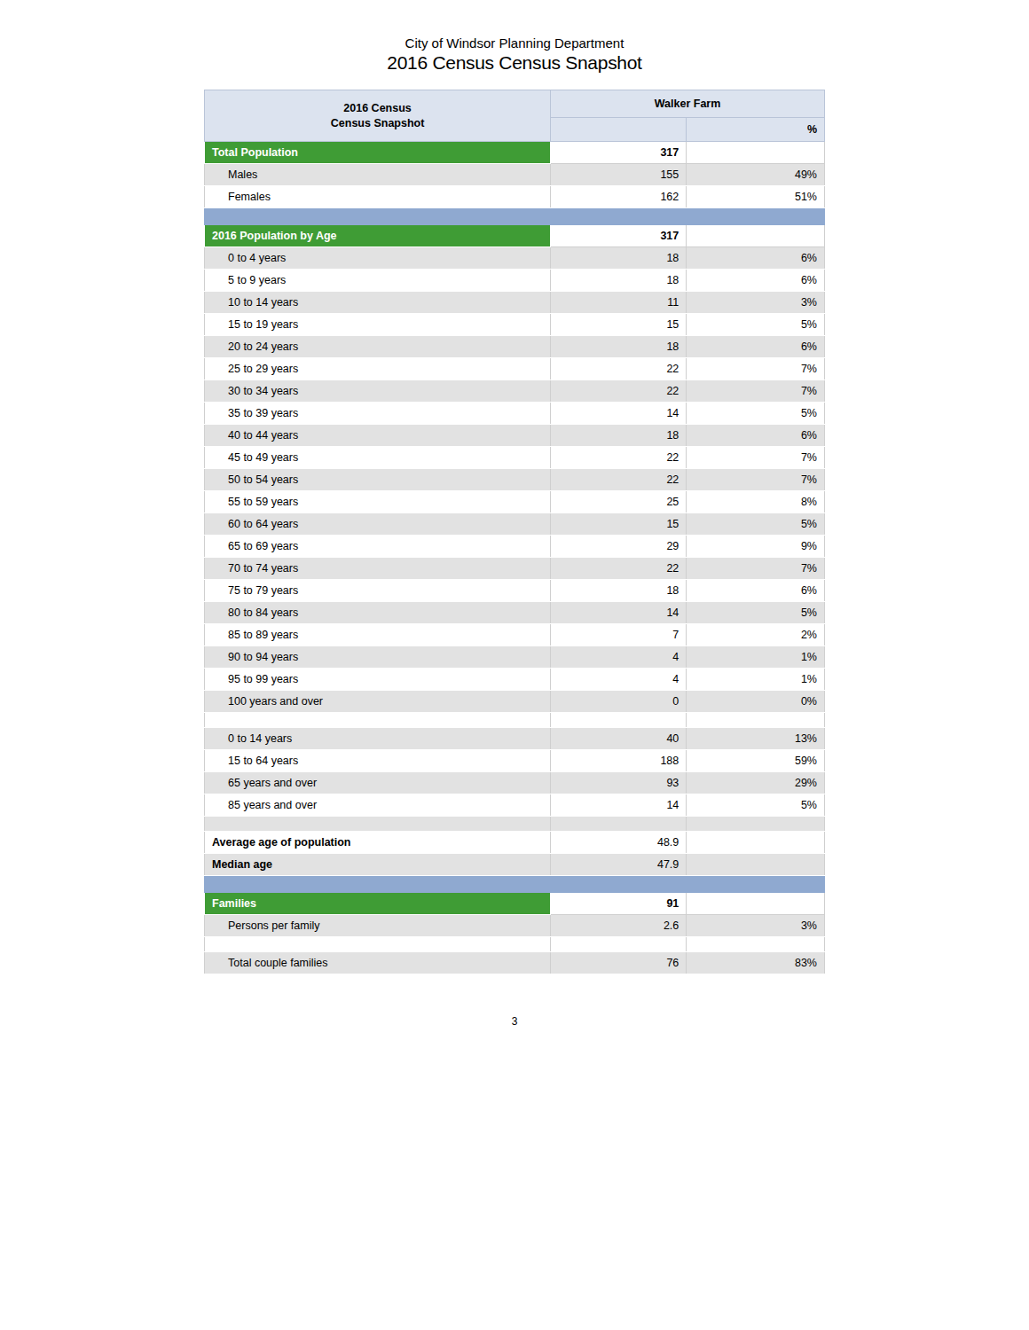City of Windsor Planning Department
2016 Census Census Snapshot
| 2016 Census Census Snapshot | Walker Farm |
| --- | --- |
| | % |
| Total Population | 317 | |
| Males | 155 | 49% |
| Females | 162 | 51% |
| 2016 Population by Age | 317 | |
| 0 to 4 years | 18 | 6% |
| 5 to 9 years | 18 | 6% |
| 10 to 14 years | 11 | 3% |
| 15 to 19 years | 15 | 5% |
| 20 to 24 years | 18 | 6% |
| 25 to 29 years | 22 | 7% |
| 30 to 34 years | 22 | 7% |
| 35 to 39 years | 14 | 5% |
| 40 to 44 years | 18 | 6% |
| 45 to 49 years | 22 | 7% |
| 50 to 54 years | 22 | 7% |
| 55 to 59 years | 25 | 8% |
| 60 to 64 years | 15 | 5% |
| 65 to 69 years | 29 | 9% |
| 70 to 74 years | 22 | 7% |
| 75 to 79 years | 18 | 6% |
| 80 to 84 years | 14 | 5% |
| 85 to 89 years | 7 | 2% |
| 90 to 94 years | 4 | 1% |
| 95 to 99 years | 4 | 1% |
| 100 years and over | 0 | 0% |
| 0 to 14 years | 40 | 13% |
| 15 to 64 years | 188 | 59% |
| 65 years and over | 93 | 29% |
| 85 years and over | 14 | 5% |
| Average age of population | 48.9 | |
| Median age | 47.9 | |
| Families | 91 | |
| Persons per family | 2.6 | 3% |
| Total couple families | 76 | 83% |
3